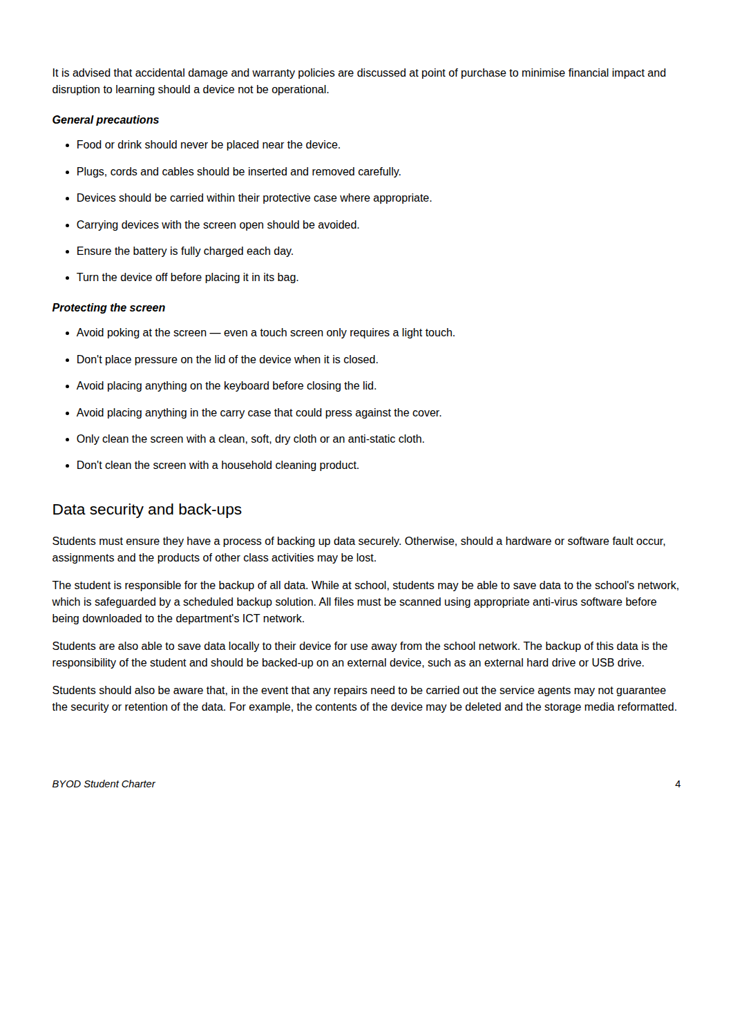It is advised that accidental damage and warranty policies are discussed at point of purchase to minimise financial impact and disruption to learning should a device not be operational.
General precautions
Food or drink should never be placed near the device.
Plugs, cords and cables should be inserted and removed carefully.
Devices should be carried within their protective case where appropriate.
Carrying devices with the screen open should be avoided.
Ensure the battery is fully charged each day.
Turn the device off before placing it in its bag.
Protecting the screen
Avoid poking at the screen — even a touch screen only requires a light touch.
Don't place pressure on the lid of the device when it is closed.
Avoid placing anything on the keyboard before closing the lid.
Avoid placing anything in the carry case that could press against the cover.
Only clean the screen with a clean, soft, dry cloth or an anti-static cloth.
Don't clean the screen with a household cleaning product.
Data security and back-ups
Students must ensure they have a process of backing up data securely. Otherwise, should a hardware or software fault occur, assignments and the products of other class activities may be lost.
The student is responsible for the backup of all data. While at school, students may be able to save data to the school's network, which is safeguarded by a scheduled backup solution. All files must be scanned using appropriate anti-virus software before being downloaded to the department's ICT network.
Students are also able to save data locally to their device for use away from the school network. The backup of this data is the responsibility of the student and should be backed-up on an external device, such as an external hard drive or USB drive.
Students should also be aware that, in the event that any repairs need to be carried out the service agents may not guarantee the security or retention of the data. For example, the contents of the device may be deleted and the storage media reformatted.
BYOD Student Charter 4